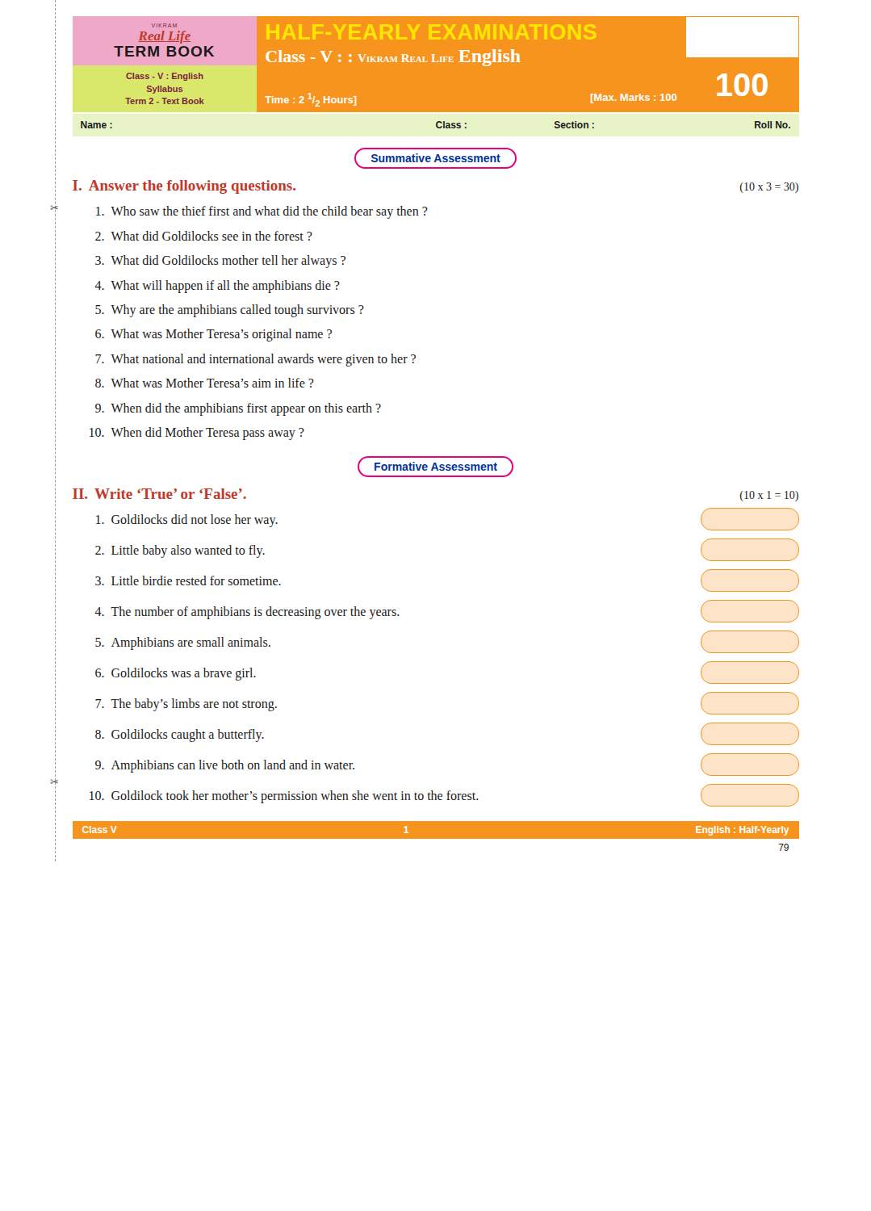✂
✂
VIKRAM
Real Life
TERM BOOK
Class - V : English
Syllabus
Term 2 - Text Book
HALF-YEARLY EXAMINATIONS
Class - V : : Vikram Real Life English
Time : 2 1/2 Hours] [Max. Marks : 100
100
Name :
Class :
Section :
Roll No.
Summative Assessment
I. Answer the following questions.
(10 x 3 = 30)
Who saw the thief first and what did the child bear say then ?
What did Goldilocks see in the forest ?
What did Goldilocks mother tell her always ?
What will happen if all the amphibians die ?
Why are the amphibians called tough survivors ?
What was Mother Teresa’s original name ?
What national and international awards were given to her ?
What was Mother Teresa’s aim in life ?
When did the amphibians first appear on this earth ?
When did Mother Teresa pass away ?
Formative Assessment
II. Write ‘True’ or ‘False’.
(10 x 1 = 10)
Goldilocks did not lose her way.
Little baby also wanted to fly.
Little birdie rested for sometime.
The number of amphibians is decreasing over the years.
Amphibians are small animals.
Goldilocks was a brave girl.
The baby’s limbs are not strong.
Goldilocks caught a butterfly.
Amphibians can live both on land and in water.
Goldilock took her mother’s permission when she went in to the forest.
Class V 1 English : Half-Yearly
79